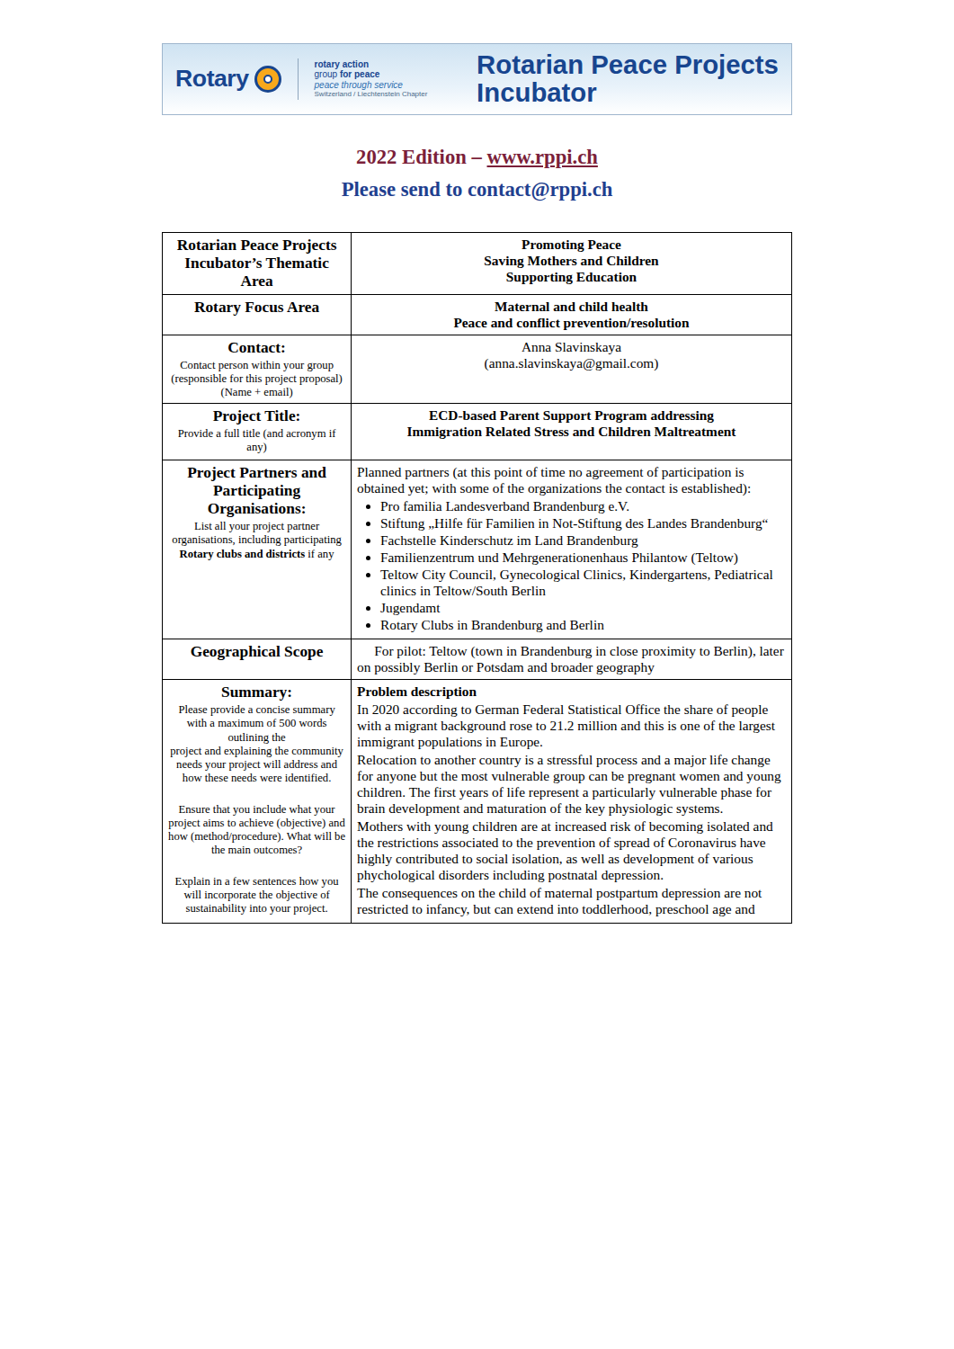Rotary
rotary action
group for peace
peace through service
Switzerland / Liechtenstein Chapter
Rotarian Peace Projects
Incubator
2022 Edition – www.rppi.ch
Please send to contact@rppi.ch
| Rotarian Peace Projects Incubator’s Thematic Area | Promoting Peace Saving Mothers and Children Supporting Education |
| Rotary Focus Area | Maternal and child health Peace and conflict prevention/resolution |
| Contact: Contact person within your group (responsible for this project proposal)(Name + email) | Anna Slavinskaya (anna.slavinskaya@gmail.com) |
| Project Title: Provide a full title (and acronym if any) | ECD-based Parent Support Program addressing Immigration Related Stress and Children Maltreatment |
| Project Partners and Participating Organisations: List all your project partner organisations, including participating Rotary clubs and districts if any | Planned partners (at this point of time no agreement of participation is obtained yet; with some of the organizations the contact is established): Pro familia Landesverband Brandenburg e.V. Stiftung „Hilfe für Familien in Not-Stiftung des Landes Brandenburg“ Fachstelle Kinderschutz im Land Brandenburg Familienzentrum und Mehrgenerationenhaus Philantow (Teltow) Teltow City Council, Gynecological Clinics, Kindergartens, Pediatrical clinics in Teltow/South Berlin Jugendamt Rotary Clubs in Brandenburg and Berlin |
| Geographical Scope | For pilot: Teltow (town in Brandenburg in close proximity to Berlin), later on possibly Berlin or Potsdam and broader geography |
| Summary: Please provide a concise summary with a maximum of 500 words outlining the project and explaining the community needs your project will address and how these needs were identified. Ensure that you include what your project aims to achieve (objective) and how (method/procedure). What will be the main outcomes? Explain in a few sentences how you will incorporate the objective of sustainability into your project. | Problem description In 2020 according to German Federal Statistical Office the share of people with a migrant background rose to 21.2 million and this is one of the largest immigrant populations in Europe. Relocation to another country is a stressful process and a major life change for anyone but the most vulnerable group can be pregnant women and young children. The first years of life represent a particularly vulnerable phase for brain development and maturation of the key physiologic systems. Mothers with young children are at increased risk of becoming isolated and the restrictions associated to the prevention of spread of Coronavirus have highly contributed to social isolation, as well as development of various phychological disorders including postnatal depression. The consequences on the child of maternal postpartum depression are not restricted to infancy, but can extend into toddlerhood, preschool age and |